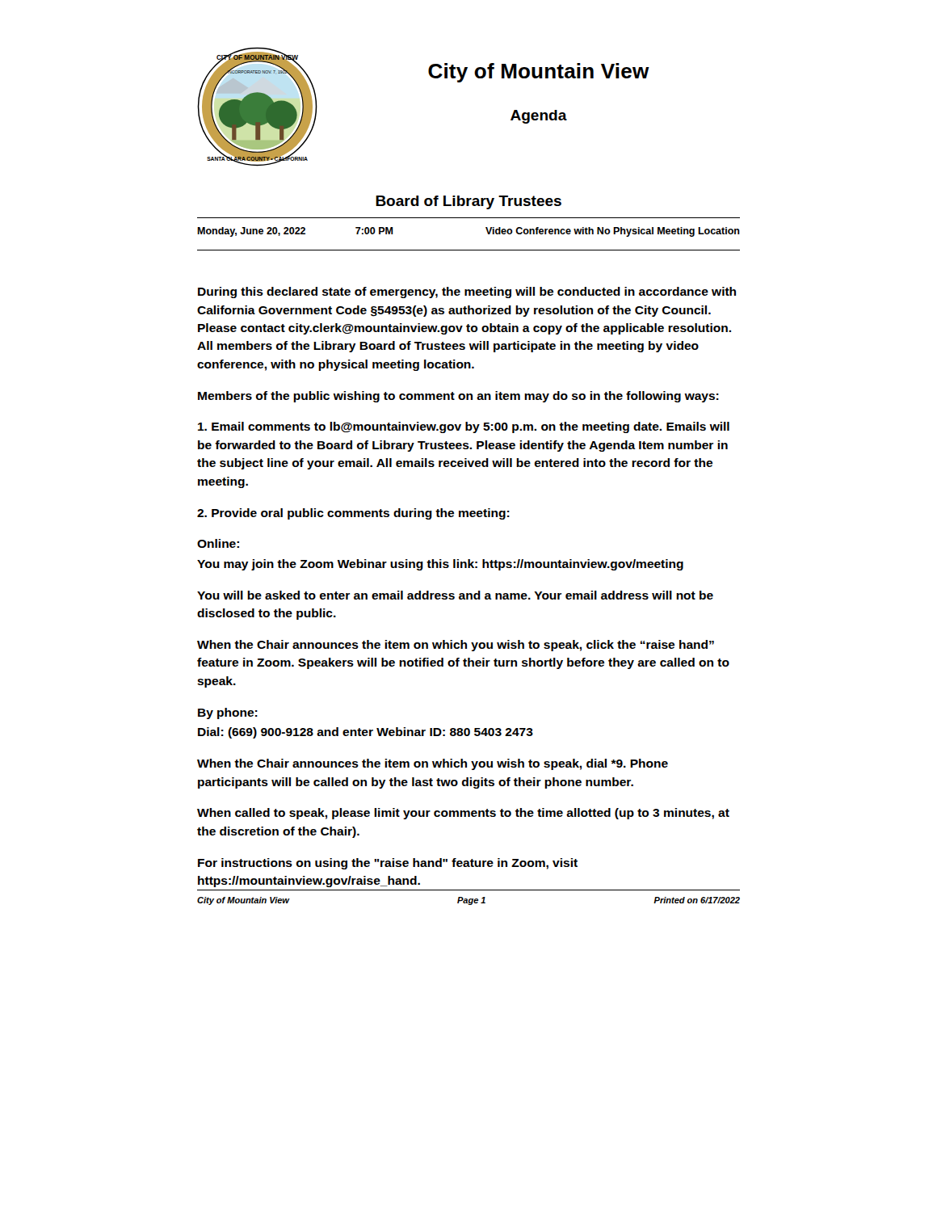City of Mountain View
Agenda
Board of Library Trustees
Monday, June 20, 2022
7:00 PM
Video Conference with No Physical Meeting Location
During this declared state of emergency, the meeting will be conducted in accordance with California Government Code §54953(e) as authorized by resolution of the City Council. Please contact city.clerk@mountainview.gov to obtain a copy of the applicable resolution. All members of the Library Board of Trustees will participate in the meeting by video conference, with no physical meeting location.
Members of the public wishing to comment on an item may do so in the following ways:
1. Email comments to lb@mountainview.gov by 5:00 p.m. on the meeting date. Emails will be forwarded to the Board of Library Trustees. Please identify the Agenda Item number in the subject line of your email. All emails received will be entered into the record for the meeting.
2. Provide oral public comments during the meeting:
Online:
You may join the Zoom Webinar using this link: https://mountainview.gov/meeting
You will be asked to enter an email address and a name. Your email address will not be disclosed to the public.
When the Chair announces the item on which you wish to speak, click the “raise hand” feature in Zoom. Speakers will be notified of their turn shortly before they are called on to speak.
By phone:
Dial: (669) 900-9128 and enter Webinar ID: 880 5403 2473
When the Chair announces the item on which you wish to speak, dial *9. Phone participants will be called on by the last two digits of their phone number.
When called to speak, please limit your comments to the time allotted (up to 3 minutes, at the discretion of the Chair).
For instructions on using the "raise hand" feature in Zoom, visit https://mountainview.gov/raise_hand.
City of Mountain View
Page 1
Printed on 6/17/2022